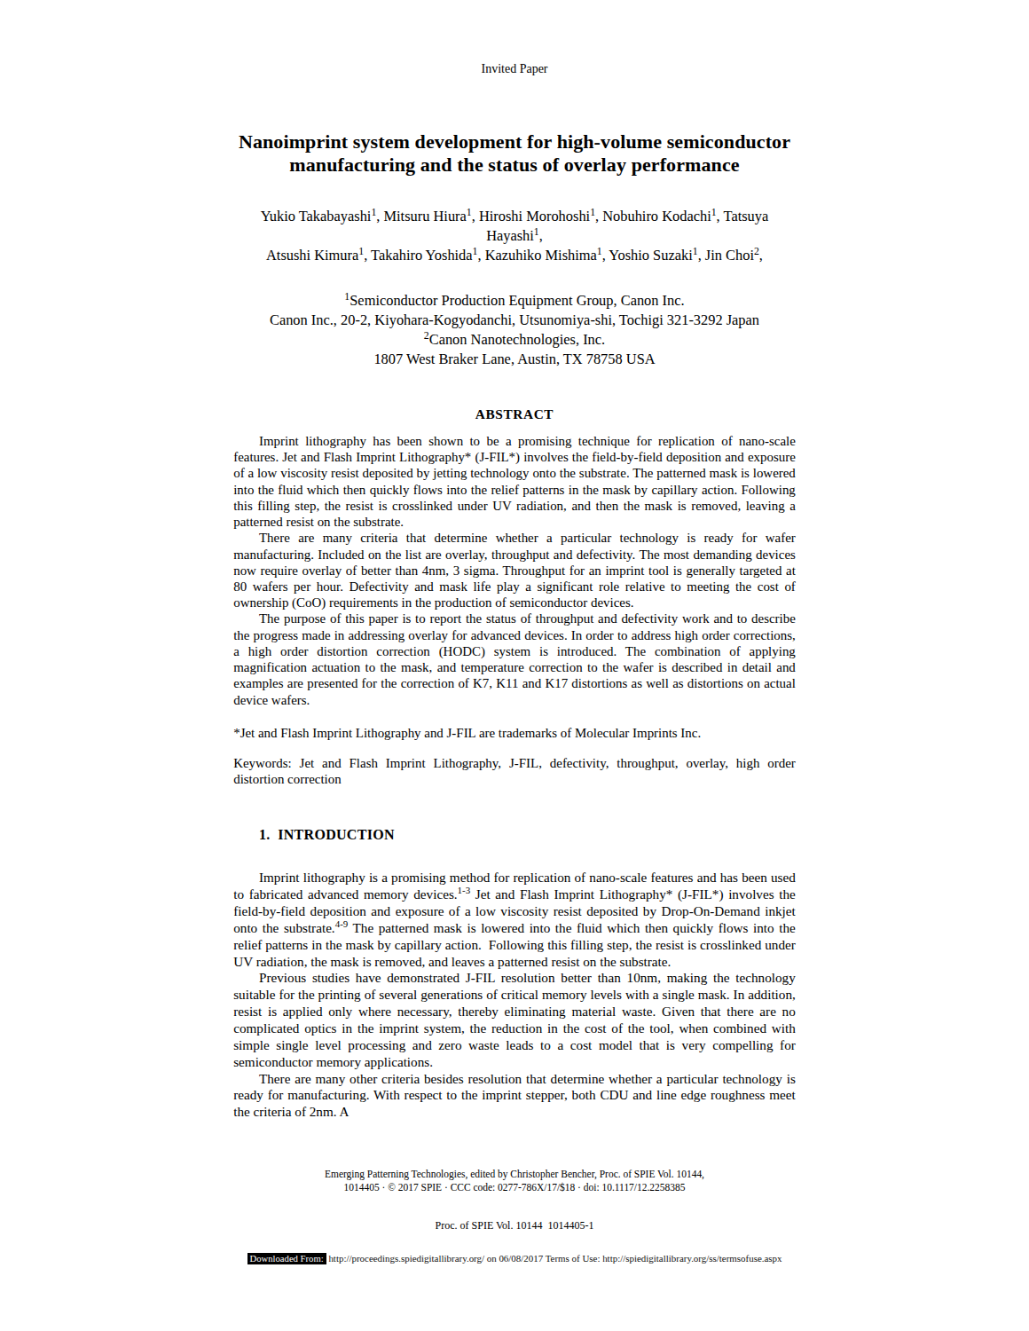Invited Paper
Nanoimprint system development for high-volume semiconductor
manufacturing and the status of overlay performance
Yukio Takabayashi1, Mitsuru Hiura1, Hiroshi Morohoshi1, Nobuhiro Kodachi1, Tatsuya Hayashi1,
Atsushi Kimura1, Takahiro Yoshida1, Kazuhiko Mishima1, Yoshio Suzaki1, Jin Choi2,
1Semiconductor Production Equipment Group, Canon Inc.
Canon Inc., 20-2, Kiyohara-Kogyodanchi, Utsunomiya-shi, Tochigi 321-3292 Japan
2Canon Nanotechnologies, Inc.
1807 West Braker Lane, Austin, TX 78758 USA
ABSTRACT
Imprint lithography has been shown to be a promising technique for replication of nano-scale features. Jet and Flash Imprint Lithography* (J-FIL*) involves the field-by-field deposition and exposure of a low viscosity resist deposited by jetting technology onto the substrate. The patterned mask is lowered into the fluid which then quickly flows into the relief patterns in the mask by capillary action. Following this filling step, the resist is crosslinked under UV radiation, and then the mask is removed, leaving a patterned resist on the substrate.
There are many criteria that determine whether a particular technology is ready for wafer manufacturing. Included on the list are overlay, throughput and defectivity. The most demanding devices now require overlay of better than 4nm, 3 sigma. Throughput for an imprint tool is generally targeted at 80 wafers per hour. Defectivity and mask life play a significant role relative to meeting the cost of ownership (CoO) requirements in the production of semiconductor devices.
The purpose of this paper is to report the status of throughput and defectivity work and to describe the progress made in addressing overlay for advanced devices. In order to address high order corrections, a high order distortion correction (HODC) system is introduced. The combination of applying magnification actuation to the mask, and temperature correction to the wafer is described in detail and examples are presented for the correction of K7, K11 and K17 distortions as well as distortions on actual device wafers.
*Jet and Flash Imprint Lithography and J-FIL are trademarks of Molecular Imprints Inc.
Keywords: Jet and Flash Imprint Lithography, J-FIL, defectivity, throughput, overlay, high order distortion correction
1. INTRODUCTION
Imprint lithography is a promising method for replication of nano-scale features and has been used to fabricated advanced memory devices.1-3 Jet and Flash Imprint Lithography* (J-FIL*) involves the field-by-field deposition and exposure of a low viscosity resist deposited by Drop-On-Demand inkjet onto the substrate.4-9 The patterned mask is lowered into the fluid which then quickly flows into the relief patterns in the mask by capillary action. Following this filling step, the resist is crosslinked under UV radiation, the mask is removed, and leaves a patterned resist on the substrate.
Previous studies have demonstrated J-FIL resolution better than 10nm, making the technology suitable for the printing of several generations of critical memory levels with a single mask. In addition, resist is applied only where necessary, thereby eliminating material waste. Given that there are no complicated optics in the imprint system, the reduction in the cost of the tool, when combined with simple single level processing and zero waste leads to a cost model that is very compelling for semiconductor memory applications.
There are many other criteria besides resolution that determine whether a particular technology is ready for manufacturing. With respect to the imprint stepper, both CDU and line edge roughness meet the criteria of 2nm. A
Emerging Patterning Technologies, edited by Christopher Bencher, Proc. of SPIE Vol. 10144,
1014405 · © 2017 SPIE · CCC code: 0277-786X/17/$18 · doi: 10.1117/12.2258385
Proc. of SPIE Vol. 10144 1014405-1
Downloaded From: http://proceedings.spiedigitallibrary.org/ on 06/08/2017 Terms of Use: http://spiedigitallibrary.org/ss/termsofuse.aspx